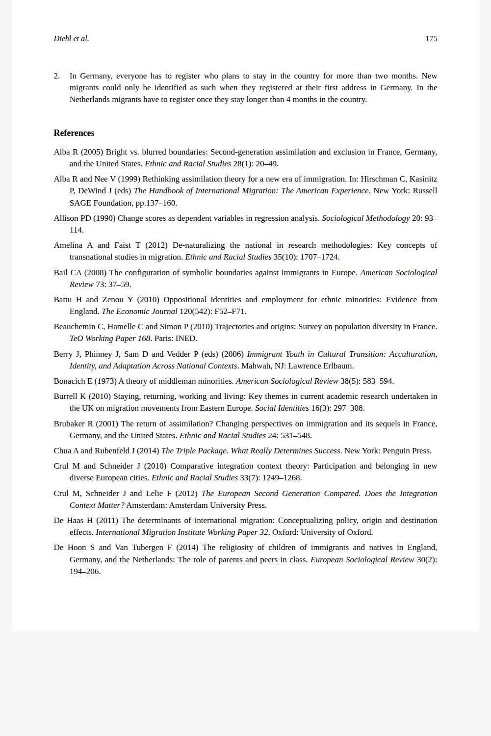Diehl et al. 175
In Germany, everyone has to register who plans to stay in the country for more than two months. New migrants could only be identified as such when they registered at their first address in Germany. In the Netherlands migrants have to register once they stay longer than 4 months in the country.
References
Alba R (2005) Bright vs. blurred boundaries: Second-generation assimilation and exclusion in France, Germany, and the United States. Ethnic and Racial Studies 28(1): 20–49.
Alba R and Nee V (1999) Rethinking assimilation theory for a new era of immigration. In: Hirschman C, Kasinitz P, DeWind J (eds) The Handbook of International Migration: The American Experience. New York: Russell SAGE Foundation, pp.137–160.
Allison PD (1990) Change scores as dependent variables in regression analysis. Sociological Methodology 20: 93–114.
Amelina A and Faist T (2012) De-naturalizing the national in research methodologies: Key concepts of transnational studies in migration. Ethnic and Racial Studies 35(10): 1707–1724.
Bail CA (2008) The configuration of symbolic boundaries against immigrants in Europe. American Sociological Review 73: 37–59.
Battu H and Zenou Y (2010) Oppositional identities and employment for ethnic minorities: Evidence from England. The Economic Journal 120(542): F52–F71.
Beauchemin C, Hamelle C and Simon P (2010) Trajectories and origins: Survey on population diversity in France. TeO Working Paper 168. Paris: INED.
Berry J, Phinney J, Sam D and Vedder P (eds) (2006) Immigrant Youth in Cultural Transition: Acculturation, Identity, and Adaptation Across National Contexts. Mahwah, NJ: Lawrence Erlbaum.
Bonacich E (1973) A theory of middleman minorities. American Sociological Review 38(5): 583–594.
Burrell K (2010) Staying, returning, working and living: Key themes in current academic research undertaken in the UK on migration movements from Eastern Europe. Social Identities 16(3): 297–308.
Brubaker R (2001) The return of assimilation? Changing perspectives on immigration and its sequels in France, Germany, and the United States. Ethnic and Racial Studies 24: 531–548.
Chua A and Rubenfeld J (2014) The Triple Package. What Really Determines Success. New York: Penguin Press.
Crul M and Schneider J (2010) Comparative integration context theory: Participation and belonging in new diverse European cities. Ethnic and Racial Studies 33(7): 1249–1268.
Crul M, Schneider J and Lelie F (2012) The European Second Generation Compared. Does the Integration Context Matter? Amsterdam: Amsterdam University Press.
De Haas H (2011) The determinants of international migration: Conceptualizing policy, origin and destination effects. International Migration Institute Working Paper 32. Oxford: University of Oxford.
De Hoon S and Van Tubergen F (2014) The religiosity of children of immigrants and natives in England, Germany, and the Netherlands: The role of parents and peers in class. European Sociological Review 30(2): 194–206.